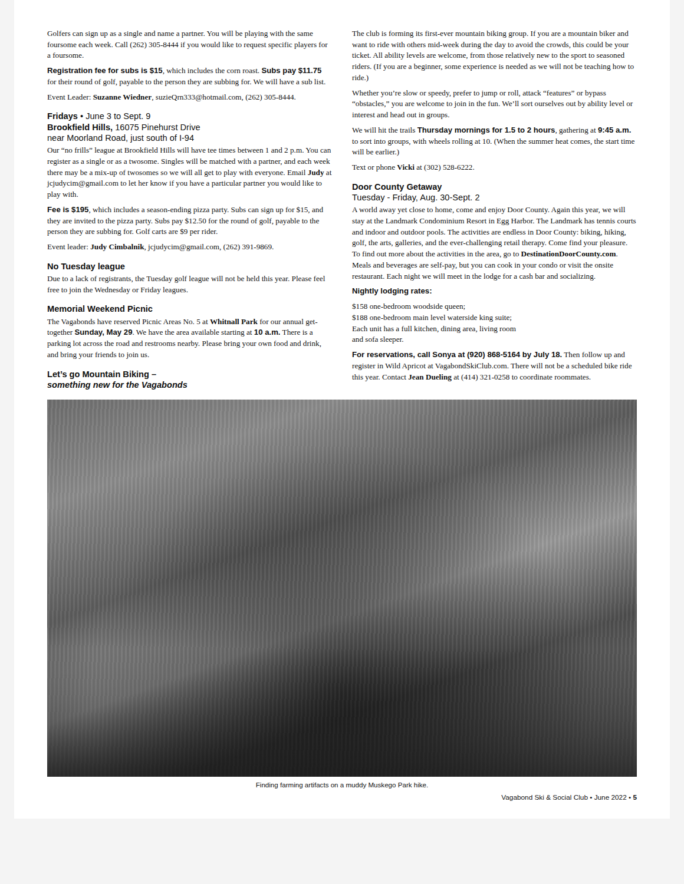Golfers can sign up as a single and name a partner. You will be playing with the same foursome each week. Call (262) 305-8444 if you would like to request specific players for a foursome.
Registration fee for subs is $15, which includes the corn roast. Subs pay $11.75 for their round of golf, payable to the person they are subbing for. We will have a sub list.
Event Leader: Suzanne Wiedner, suzieQrn333@hotmail.com, (262) 305-8444.
Fridays • June 3 to Sept. 9
Brookfield Hills, 16075 Pinehurst Drive
near Moorland Road, just south of I-94
Our “no frills” league at Brookfield Hills will have tee times between 1 and 2 p.m. You can register as a single or as a twosome. Singles will be matched with a partner, and each week there may be a mix-up of twosomes so we will all get to play with everyone. Email Judy at jcjudycim@gmail.com to let her know if you have a particular partner you would like to play with.
Fee is $195, which includes a season-ending pizza party. Subs can sign up for $15, and they are invited to the pizza party. Subs pay $12.50 for the round of golf, payable to the person they are subbing for. Golf carts are $9 per rider.
Event leader: Judy Cimbalnik, jcjudycim@gmail.com, (262) 391-9869.
No Tuesday league
Due to a lack of registrants, the Tuesday golf league will not be held this year. Please feel free to join the Wednesday or Friday leagues.
Memorial Weekend Picnic
The Vagabonds have reserved Picnic Areas No. 5 at Whitnall Park for our annual get-together Sunday, May 29. We have the area available starting at 10 a.m. There is a parking lot across the road and restrooms nearby. Please bring your own food and drink, and bring your friends to join us.
Let’s go Mountain Biking –
something new for the Vagabonds
The club is forming its first-ever mountain biking group. If you are a mountain biker and want to ride with others mid-week during the day to avoid the crowds, this could be your ticket. All ability levels are welcome, from those relatively new to the sport to seasoned riders. (If you are a beginner, some experience is needed as we will not be teaching how to ride.)
Whether you’re slow or speedy, prefer to jump or roll, attack “features” or bypass “obstacles,” you are welcome to join in the fun. We’ll sort ourselves out by ability level or interest and head out in groups.
We will hit the trails Thursday mornings for 1.5 to 2 hours, gathering at 9:45 a.m. to sort into groups, with wheels rolling at 10. (When the summer heat comes, the start time will be earlier.)
Text or phone Vicki at (302) 528-6222.
Door County Getaway
Tuesday - Friday, Aug. 30-Sept. 2
A world away yet close to home, come and enjoy Door County. Again this year, we will stay at the Landmark Condominium Resort in Egg Harbor. The Landmark has tennis courts and indoor and outdoor pools. The activities are endless in Door County: biking, hiking, golf, the arts, galleries, and the ever-challenging retail therapy. Come find your pleasure. To find out more about the activities in the area, go to DestinationDoorCounty.com. Meals and beverages are self-pay, but you can cook in your condo or visit the onsite restaurant. Each night we will meet in the lodge for a cash bar and socializing.
Nightly lodging rates:
$158 one-bedroom woodside queen;
$188 one-bedroom main level waterside king suite;
Each unit has a full kitchen, dining area, living room
and sofa sleeper.
For reservations, call Sonya at (920) 868-5164 by July 18. Then follow up and register in Wild Apricot at VagabondSkiClub.com. There will not be a scheduled bike ride this year. Contact Jean Dueling at (414) 321-0258 to coordinate roommates.
Finding farming artifacts on a muddy Muskego Park hike.
Vagabond Ski & Social Club • June 2022 • 5